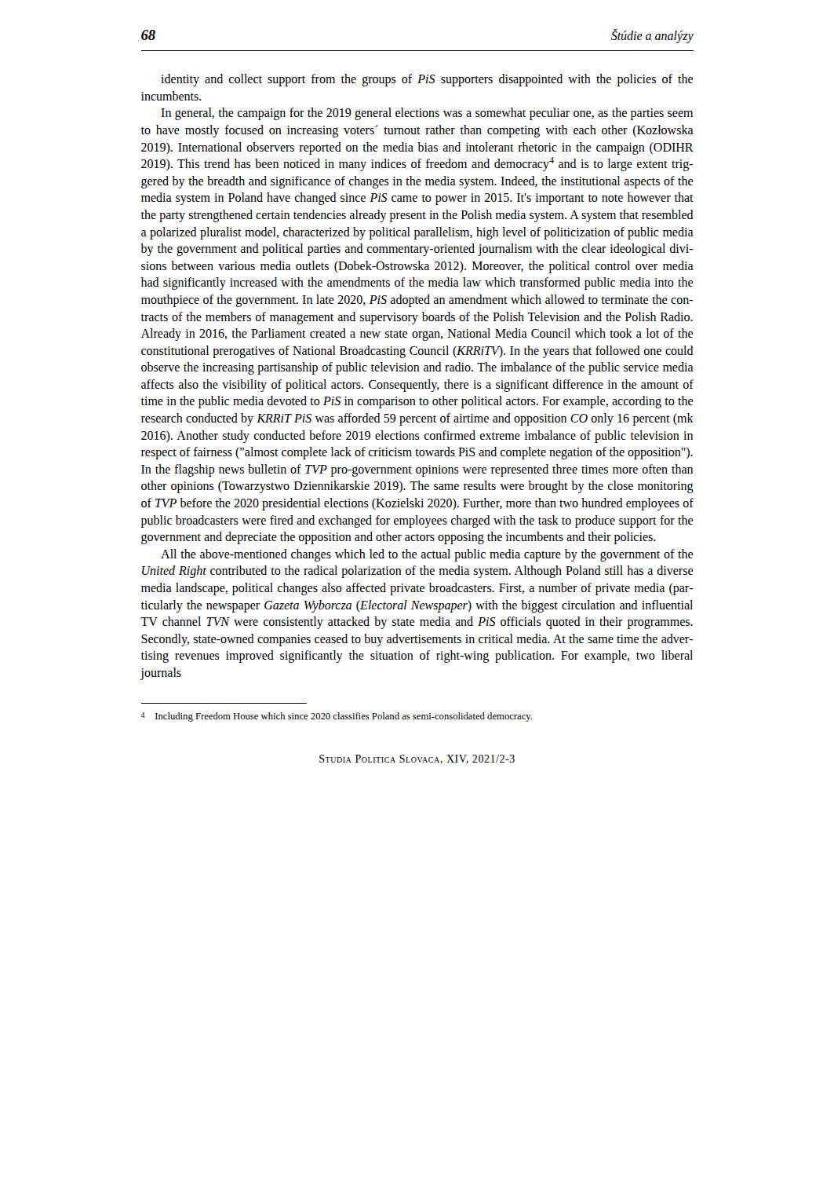68 Štúdie a analýzy
identity and collect support from the groups of PiS supporters disappointed with the policies of the incumbents.
In general, the campaign for the 2019 general elections was a somewhat peculiar one, as the parties seem to have mostly focused on increasing voters´ turnout rather than competing with each other (Kozłowska 2019). International observers reported on the media bias and intolerant rhetoric in the campaign (ODIHR 2019). This trend has been noticed in many indices of freedom and democracy4 and is to large extent triggered by the breadth and significance of changes in the media system. Indeed, the institutional aspects of the media system in Poland have changed since PiS came to power in 2015. It's important to note however that the party strengthened certain tendencies already present in the Polish media system. A system that resembled a polarized pluralist model, characterized by political parallelism, high level of politicization of public media by the government and political parties and commentary-oriented journalism with the clear ideological divisions between various media outlets (Dobek-Ostrowska 2012). Moreover, the political control over media had significantly increased with the amendments of the media law which transformed public media into the mouthpiece of the government. In late 2020, PiS adopted an amendment which allowed to terminate the contracts of the members of management and supervisory boards of the Polish Television and the Polish Radio. Already in 2016, the Parliament created a new state organ, National Media Council which took a lot of the constitutional prerogatives of National Broadcasting Council (KRRiTV). In the years that followed one could observe the increasing partisanship of public television and radio. The imbalance of the public service media affects also the visibility of political actors. Consequently, there is a significant difference in the amount of time in the public media devoted to PiS in comparison to other political actors. For example, according to the research conducted by KRRiT PiS was afforded 59 percent of airtime and opposition CO only 16 percent (mk 2016). Another study conducted before 2019 elections confirmed extreme imbalance of public television in respect of fairness ("almost complete lack of criticism towards PiS and complete negation of the opposition"). In the flagship news bulletin of TVP pro-government opinions were represented three times more often than other opinions (Towarzystwo Dziennikarskie 2019). The same results were brought by the close monitoring of TVP before the 2020 presidential elections (Kozielski 2020). Further, more than two hundred employees of public broadcasters were fired and exchanged for employees charged with the task to produce support for the government and depreciate the opposition and other actors opposing the incumbents and their policies.
All the above-mentioned changes which led to the actual public media capture by the government of the United Right contributed to the radical polarization of the media system. Although Poland still has a diverse media landscape, political changes also affected private broadcasters. First, a number of private media (particularly the newspaper Gazeta Wyborcza (Electoral Newspaper) with the biggest circulation and influential TV channel TVN were consistently attacked by state media and PiS officials quoted in their programmes. Secondly, state-owned companies ceased to buy advertisements in critical media. At the same time the advertising revenues improved significantly the situation of right-wing publication. For example, two liberal journals
4 Including Freedom House which since 2020 classifies Poland as semi-consolidated democracy.
Studia Politica Slovaca, XIV, 2021/2-3